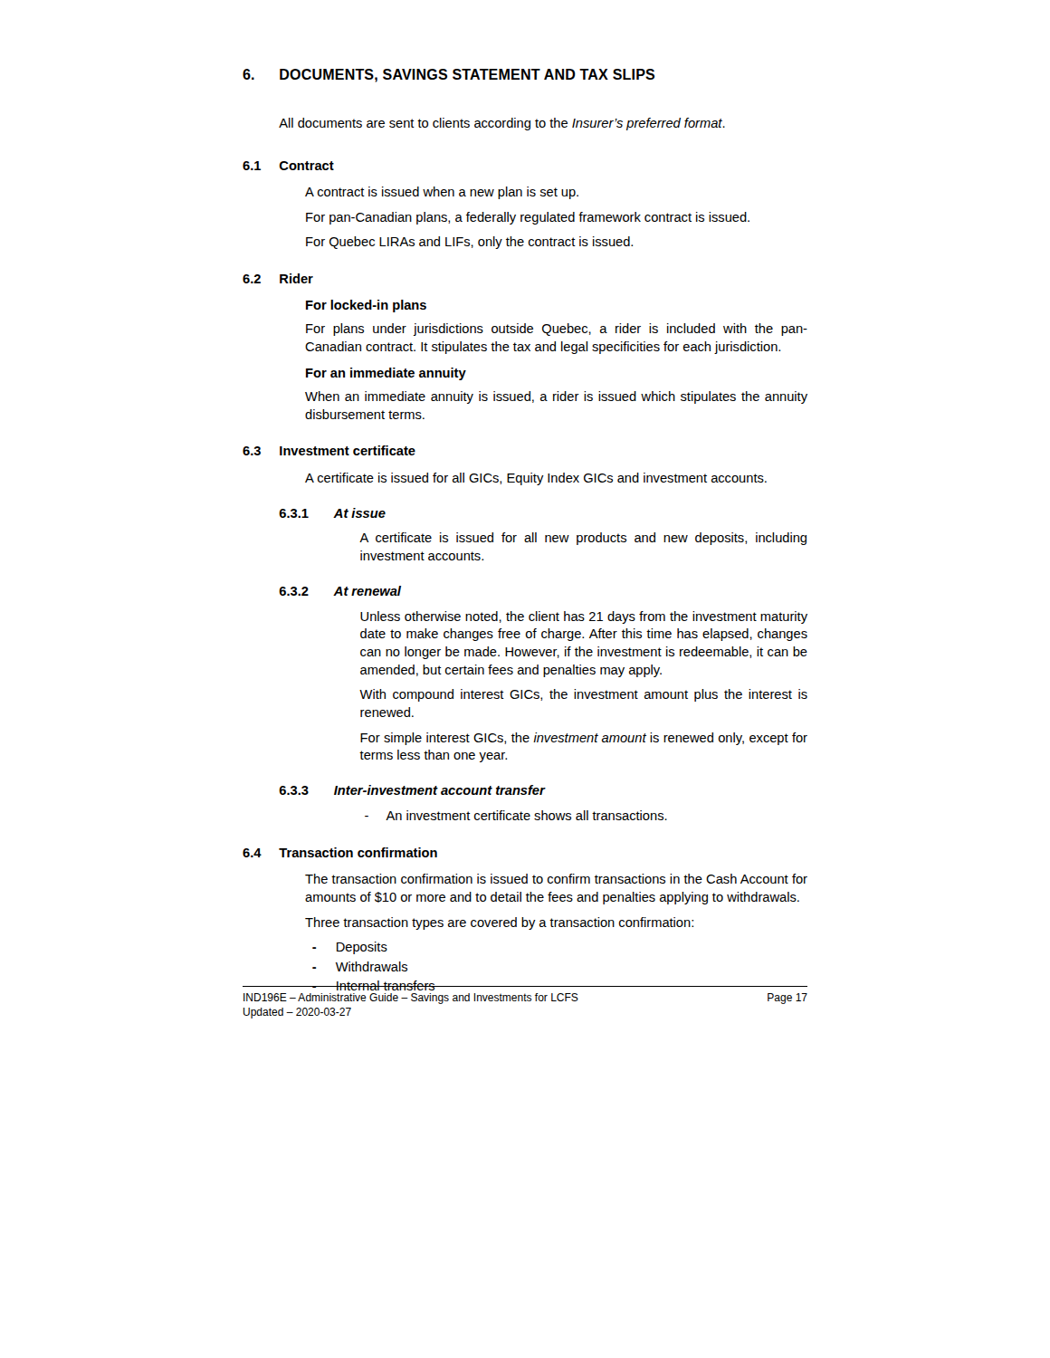6. DOCUMENTS, SAVINGS STATEMENT AND TAX SLIPS
All documents are sent to clients according to the Insurer’s preferred format.
6.1 Contract
A contract is issued when a new plan is set up.
For pan-Canadian plans, a federally regulated framework contract is issued.
For Quebec LIRAs and LIFs, only the contract is issued.
6.2 Rider
For locked-in plans
For plans under jurisdictions outside Quebec, a rider is included with the pan-Canadian contract. It stipulates the tax and legal specificities for each jurisdiction.
For an immediate annuity
When an immediate annuity is issued, a rider is issued which stipulates the annuity disbursement terms.
6.3 Investment certificate
A certificate is issued for all GICs, Equity Index GICs and investment accounts.
6.3.1 At issue
A certificate is issued for all new products and new deposits, including investment accounts.
6.3.2 At renewal
Unless otherwise noted, the client has 21 days from the investment maturity date to make changes free of charge. After this time has elapsed, changes can no longer be made. However, if the investment is redeemable, it can be amended, but certain fees and penalties may apply.
With compound interest GICs, the investment amount plus the interest is renewed.
For simple interest GICs, the investment amount is renewed only, except for terms less than one year.
6.3.3 Inter-investment account transfer
An investment certificate shows all transactions.
6.4 Transaction confirmation
The transaction confirmation is issued to confirm transactions in the Cash Account for amounts of $10 or more and to detail the fees and penalties applying to withdrawals.
Three transaction types are covered by a transaction confirmation:
Deposits
Withdrawals
Internal transfers
IND196E – Administrative Guide – Savings and Investments for LCFS
Updated – 2020-03-27
Page 17